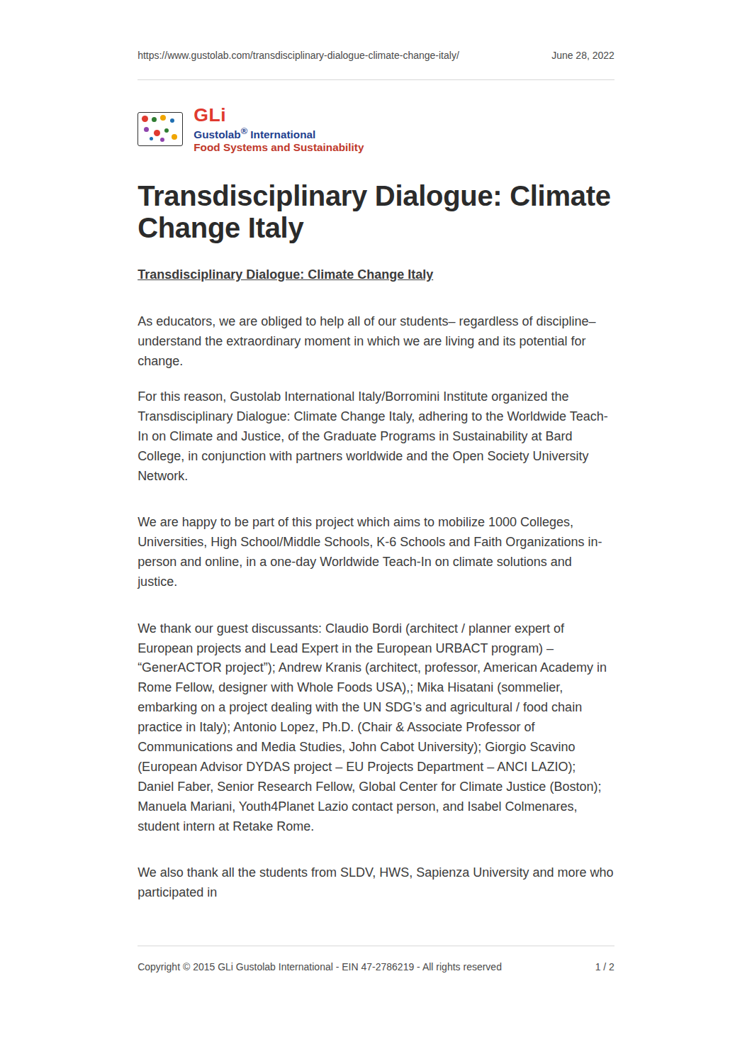https://www.gustolab.com/transdisciplinary-dialogue-climate-change-italy/
June 28, 2022
GLi
Gustolab® International
Food Systems and Sustainability
Transdisciplinary Dialogue: Climate Change Italy
Transdisciplinary Dialogue: Climate Change Italy
As educators, we are obliged to help all of our students– regardless of discipline– understand the extraordinary moment in which we are living and its potential for change.
For this reason, Gustolab International Italy/Borromini Institute organized the Transdisciplinary Dialogue: Climate Change Italy, adhering to the Worldwide Teach-In on Climate and Justice, of the Graduate Programs in Sustainability at Bard College, in conjunction with partners worldwide and the Open Society University Network.
We are happy to be part of this project which aims to mobilize 1000 Colleges, Universities, High School/Middle Schools, K-6 Schools and Faith Organizations in-person and online, in a one-day Worldwide Teach-In on climate solutions and justice.
We thank our guest discussants: Claudio Bordi (architect / planner expert of European projects and Lead Expert in the European URBACT program) – “GenerACTOR project”); Andrew Kranis (architect, professor, American Academy in Rome Fellow, designer with Whole Foods USA),; Mika Hisatani (sommelier, embarking on a project dealing with the UN SDG’s and agricultural / food chain practice in Italy); Antonio Lopez, Ph.D. (Chair & Associate Professor of Communications and Media Studies, John Cabot University); Giorgio Scavino (European Advisor DYDAS project – EU Projects Department – ANCI LAZIO); Daniel Faber, Senior Research Fellow, Global Center for Climate Justice (Boston); Manuela Mariani, Youth4Planet Lazio contact person, and Isabel Colmenares, student intern at Retake Rome.
We also thank all the students from SLDV, HWS, Sapienza University and more who participated in
Copyright © 2015 GLi Gustolab International - EIN 47-2786219 - All rights reserved
1 / 2